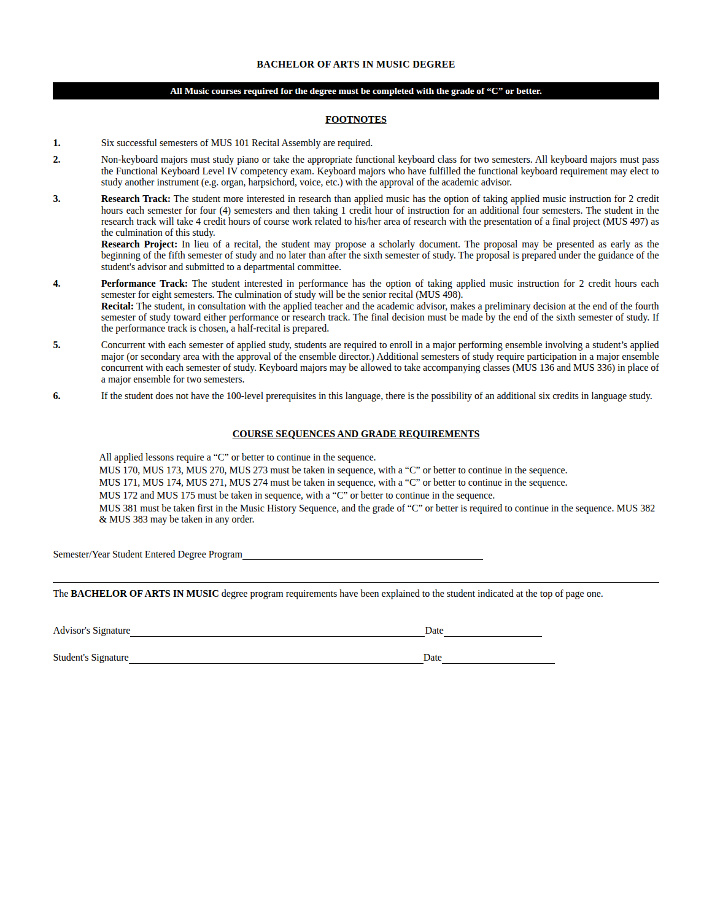BACHELOR OF ARTS IN MUSIC DEGREE
All Music courses required for the degree must be completed with the grade of “C” or better.
FOOTNOTES
| 1. | Six successful semesters of MUS 101 Recital Assembly are required. |
| 2. | Non-keyboard majors must study piano or take the appropriate functional keyboard class for two semesters. All keyboard majors must pass the Functional Keyboard Level IV competency exam. Keyboard majors who have fulfilled the functional keyboard requirement may elect to study another instrument (e.g. organ, harpsichord, voice, etc.) with the approval of the academic advisor. |
| 3. | Research Track: The student more interested in research than applied music has the option of taking applied music instruction for 2 credit hours each semester for four (4) semesters and then taking 1 credit hour of instruction for an additional four semesters. The student in the research track will take 4 credit hours of course work related to his/her area of research with the presentation of a final project (MUS 497) as the culmination of this study. Research Project: In lieu of a recital, the student may propose a scholarly document. The proposal may be presented as early as the beginning of the fifth semester of study and no later than after the sixth semester of study. The proposal is prepared under the guidance of the student's advisor and submitted to a departmental committee. |
| 4. | Performance Track: The student interested in performance has the option of taking applied music instruction for 2 credit hours each semester for eight semesters. The culmination of study will be the senior recital (MUS 498). Recital: The student, in consultation with the applied teacher and the academic advisor, makes a preliminary decision at the end of the fourth semester of study toward either performance or research track. The final decision must be made by the end of the sixth semester of study. If the performance track is chosen, a half-recital is prepared. |
| 5. | Concurrent with each semester of applied study, students are required to enroll in a major performing ensemble involving a student’s applied major (or secondary area with the approval of the ensemble director.) Additional semesters of study require participation in a major ensemble concurrent with each semester of study. Keyboard majors may be allowed to take accompanying classes (MUS 136 and MUS 336) in place of a major ensemble for two semesters. |
| 6. | If the student does not have the 100-level prerequisites in this language, there is the possibility of an additional six credits in language study. |
COURSE SEQUENCES AND GRADE REQUIREMENTS
All applied lessons require a “C” or better to continue in the sequence.
MUS 170, MUS 173, MUS 270, MUS 273 must be taken in sequence, with a “C” or better to continue in the sequence.
MUS 171, MUS 174, MUS 271, MUS 274 must be taken in sequence, with a “C” or better to continue in the sequence.
MUS 172 and MUS 175 must be taken in sequence, with a “C” or better to continue in the sequence.
MUS 381 must be taken first in the Music History Sequence, and the grade of “C” or better is required to continue in the sequence. MUS 382 & MUS 383 may be taken in any order.
Semester/Year Student Entered Degree Program
The BACHELOR OF ARTS IN MUSIC degree program requirements have been explained to the student indicated at the top of page one.
Advisor's Signature Date
Student's Signature Date